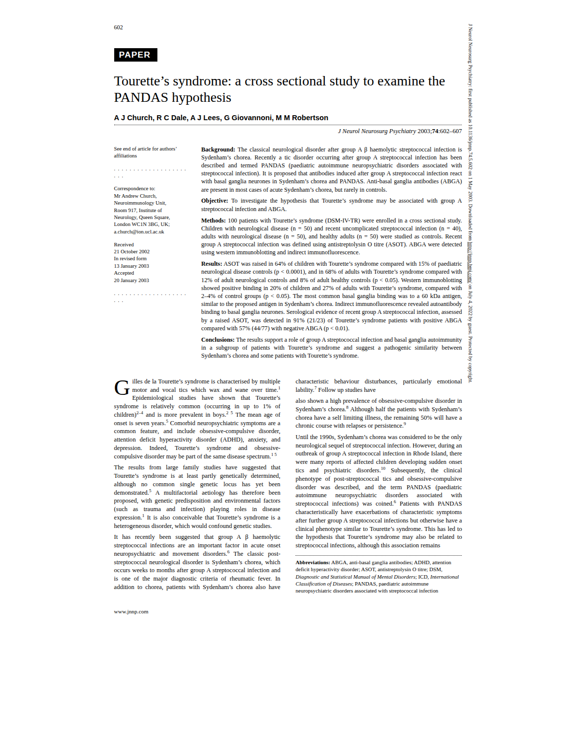J Neurol Neurosurg Psychiatry: first published as 10.1136/jnnp.74.5.602 on 1 May 2003. Downloaded from http://jnnp.bmj.com/ on July 4, 2022 by guest. Protected by copyright.
602
PAPER
Tourette’s syndrome: a cross sectional study to examine the PANDAS hypothesis
A J Church, R C Dale, A J Lees, G Giovannoni, M M Robertson
J Neurol Neurosurg Psychiatry 2003;74:602–607
See end of article for authors’ affiliations
. . . . . . . . . . . . . . . . . . . . . .
Correspondence to:
Mr Andrew Church,
Neuroimmunology Unit,
Room 917, Institute of
Neurology, Queen Square,
London WC1N 3BG, UK;
a.church@ion.ucl.ac.uk
Received
21 October 2002
In revised form
13 January 2003
Accepted
20 January 2003
. . . . . . . . . . . . . . . . . . . . . .
Background: The classical neurological disorder after group A β haemolytic streptococcal infection is Sydenham’s chorea. Recently a tic disorder occurring after group A streptococcal infection has been described and termed PANDAS (paediatric autoimmune neuropsychiatric disorders associated with streptococcal infection). It is proposed that antibodies induced after group A streptococcal infection react with basal ganglia neurones in Sydenham’s chorea and PANDAS. Anti-basal ganglia antibodies (ABGA) are present in most cases of acute Sydenham’s chorea, but rarely in controls.
Objective: To investigate the hypothesis that Tourette’s syndrome may be associated with group A streptococcal infection and ABGA.
Methods: 100 patients with Tourette’s syndrome (DSM-IV-TR) were enrolled in a cross sectional study. Children with neurological disease (n = 50) and recent uncomplicated streptococcal infection (n = 40), adults with neurological disease (n = 50), and healthy adults (n = 50) were studied as controls. Recent group A streptococcal infection was defined using antistreptolysin O titre (ASOT). ABGA were detected using western immunoblotting and indirect immunofluorescence.
Results: ASOT was raised in 64% of children with Tourette’s syndrome compared with 15% of paediatric neurological disease controls (p < 0.0001), and in 68% of adults with Tourette’s syndrome compared with 12% of adult neurological controls and 8% of adult healthy controls (p < 0.05). Western immunoblotting showed positive binding in 20% of children and 27% of adults with Tourette’s syndrome, compared with 2–4% of control groups (p < 0.05). The most common basal ganglia binding was to a 60 kDa antigen, similar to the proposed antigen in Sydenham’s chorea. Indirect immunofluorescence revealed autoantibody binding to basal ganglia neurones. Serological evidence of recent group A streptococcal infection, assessed by a raised ASOT, was detected in 91% (21/23) of Tourette’s syndrome patients with positive ABGA compared with 57% (44/77) with negative ABGA (p < 0.01).
Conclusions: The results support a role of group A streptococcal infection and basal ganglia autoimmunity in a subgroup of patients with Tourette’s syndrome and suggest a pathogenic similarity between Sydenham’s chorea and some patients with Tourette’s syndrome.
Gilles de la Tourette’s syndrome is characterised by multiple motor and vocal tics which wax and wane over time.1 Epidemiological studies have shown that Tourette’s syndrome is relatively common (occurring in up to 1% of children)2–4 and is more prevalent in boys.2 5 The mean age of onset is seven years.5 Comorbid neuropsychiatric symptoms are a common feature, and include obsessive-compulsive disorder, attention deficit hyperactivity disorder (ADHD), anxiety, and depression. Indeed, Tourette’s syndrome and obsessive-compulsive disorder may be part of the same disease spectrum.1 5
The results from large family studies have suggested that Tourette’s syndrome is at least partly genetically determined, although no common single genetic locus has yet been demonstrated.5 A multifactorial aetiology has therefore been proposed, with genetic predisposition and environmental factors (such as trauma and infection) playing roles in disease expression.1 It is also conceivable that Tourette’s syndrome is a heterogeneous disorder, which would confound genetic studies.
It has recently been suggested that group A β haemolytic streptococcal infections are an important factor in acute onset neuropsychiatric and movement disorders.6 The classic post-streptococcal neurological disorder is Sydenham’s chorea, which occurs weeks to months after group A streptococcal infection and is one of the major diagnostic criteria of rheumatic fever. In addition to chorea, patients with Sydenham’s chorea also have characteristic behaviour disturbances, particularly emotional lability.7 Follow up studies have
also shown a high prevalence of obsessive-compulsive disorder in Sydenham’s chorea.8 Although half the patients with Sydenham’s chorea have a self limiting illness, the remaining 50% will have a chronic course with relapses or persistence.9
Until the 1990s, Sydenham’s chorea was considered to be the only neurological sequel of streptococcal infection. However, during an outbreak of group A streptococcal infection in Rhode Island, there were many reports of affected children developing sudden onset tics and psychiatric disorders.10 Subsequently, the clinical phenotype of post-streptococcal tics and obsessive-compulsive disorder was described, and the term PANDAS (paediatric autoimmune neuropsychiatric disorders associated with streptococcal infections) was coined.6 Patients with PANDAS characteristically have exacerbations of characteristic symptoms after further group A streptococcal infections but otherwise have a clinical phenotype similar to Tourette’s syndrome. This has led to the hypothesis that Tourette’s syndrome may also be related to streptococcal infections, although this association remains
Abbreviations: ABGA, anti-basal ganglia antibodies; ADHD, attention deficit hyperactivity disorder; ASOT, antistreptolysin O titre; DSM, Diagnostic and Statistical Manual of Mental Disorders; ICD, International Classification of Diseases; PANDAS, paediatric autoimmune neuropsychiatric disorders associated with streptococcal infection
www.jnnp.com